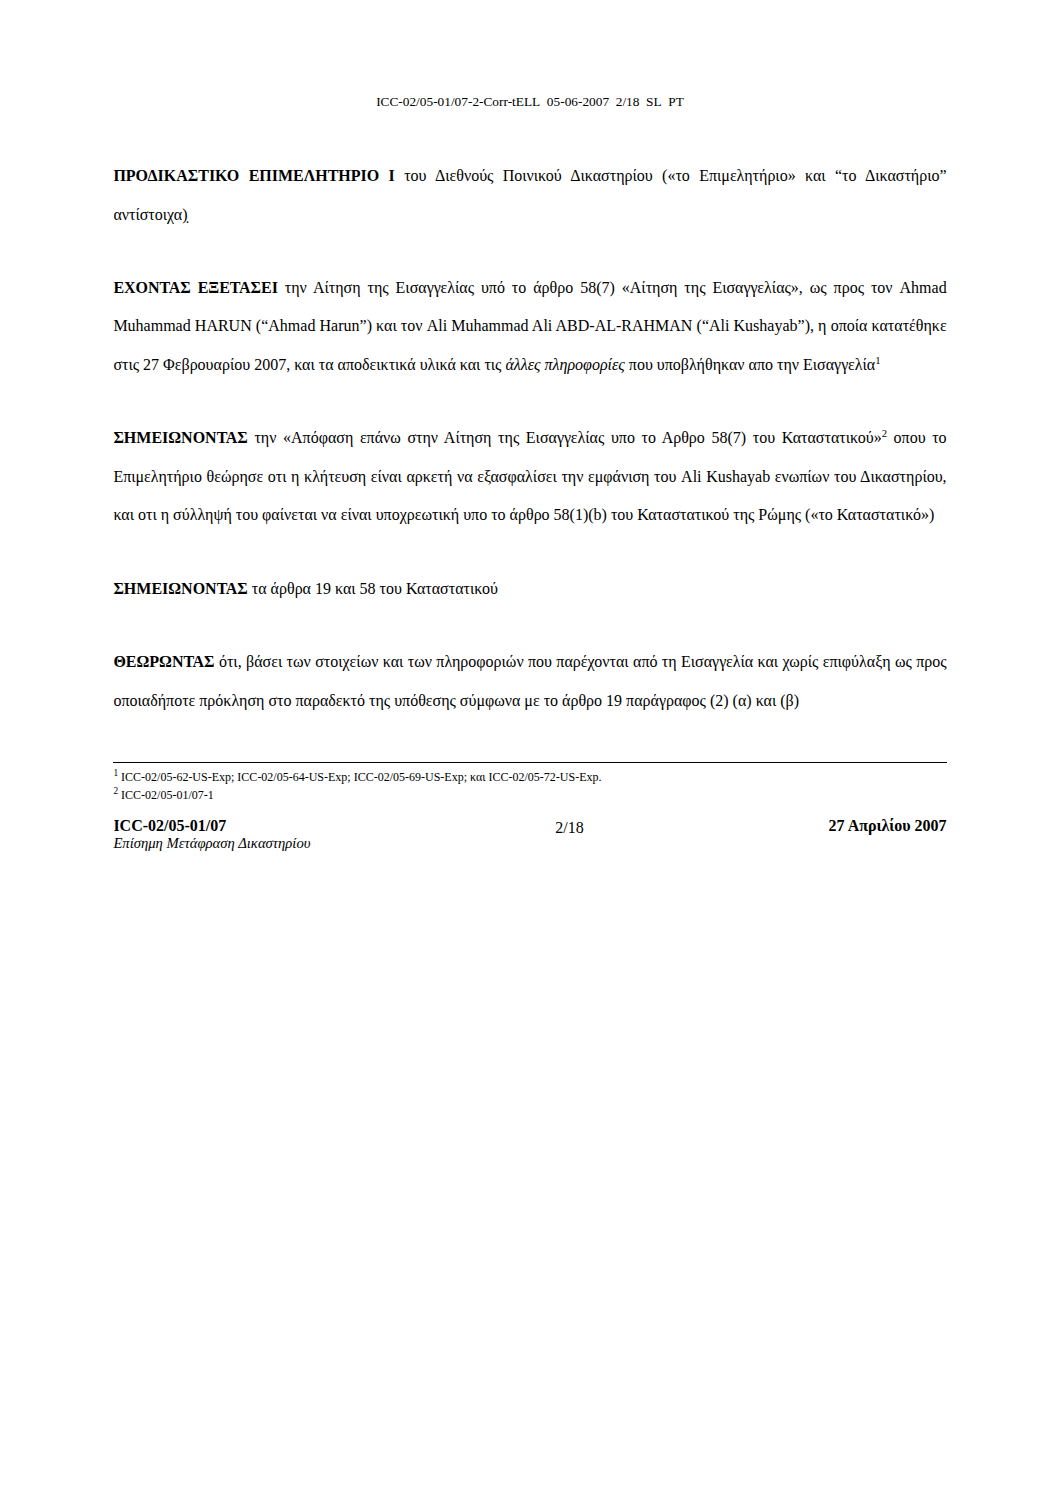ICC-02/05-01/07-2-Corr-tELL 05-06-2007 2/18 SL PT
ΠΡΟΔΙΚΑΣΤΙΚΟ ΕΠΙΜΕΛΗΤΗΡΙΟ Ι του Διεθνούς Ποινικού Δικαστηρίου («το Επιμελητήριο» και “το Δικαστήριο” αντίστοιχα)̣
ΕΧΟΝΤΑΣ ΕΞΕΤΑΣΕΙ την Αίτηση της Εισαγγελίας υπό το άρθρο 58(7) «Αίτηση της Εισαγγελίας», ως προς τον Ahmad Muhammad HARUN (“Ahmad Harun”) και τον Ali Muhammad Ali ABD-AL-RAHMAN (“Ali Kushayab”), η οποία κατατέθηκε στις 27 Φεβρουαρίου 2007, και τα αποδεικτικά υλικά και τις άλλες πληροφορίες που υποβλήθηκαν απο την Εισαγγελία1
ΣΗΜΕΙΩΝΟΝΤΑΣ την «Απόφαση επάνω στην Αίτηση της Εισαγγελίας υπο το Αρθρο 58(7) του Καταστατικού»2 οπου το Επιμελητήριο θεώρησε οτι η κλήτευση είναι αρκετή να εξασφαλίσει την εμφάνιση του Ali Kushayab ενωπίων του Δικαστηρίου, και οτι η σύλληψή του φαίνεται να είναι υποχρεωτική υπο το άρθρο 58(1)(b) του Καταστατικού της Ρώμης («το Καταστατικό»)
ΣΗΜΕΙΩΝΟΝΤΑΣ τα άρθρα 19 και 58 του Καταστατικού
ΘΕΩΡΩΝΤΑΣ ότι, βάσει των στοιχείων και των πληροφοριών που παρέχονται από τη Εισαγγελία και χωρίς επιφύλαξη ως προς οποιαδήποτε πρόκληση στο παραδεκτό της υπόθεσης σύμφωνα με το άρθρο 19 παράγραφος (2) (α) και (β)
1 ICC-02/05-62-US-Exp; ICC-02/05-64-US-Exp; ICC-02/05-69-US-Exp; και ICC-02/05-72-US-Exp.
2 ICC-02/05-01/07-1
ICC-02/05-01/07
Επίσημη Μετάφραση Δικαστηρίου
2/18
27 Απριλίου 2007